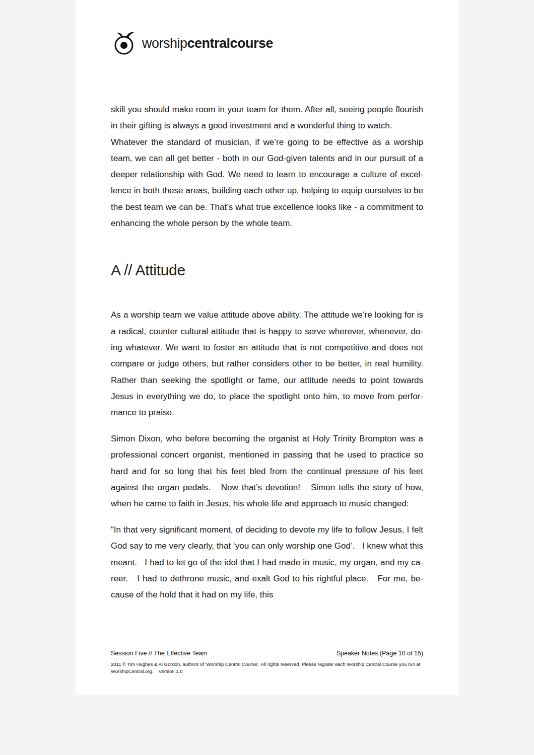worship central course
skill you should make room in your team for them. After all, seeing people flourish in their gifting is always a good investment and a wonderful thing to watch.
Whatever the standard of musician, if we’re going to be effective as a worship team, we can all get better - both in our God-given talents and in our pursuit of a deeper relationship with God. We need to learn to encourage a culture of excellence in both these areas, building each other up, helping to equip ourselves to be the best team we can be. That’s what true excellence looks like - a commitment to enhancing the whole person by the whole team.
A // Attitude
As a worship team we value attitude above ability. The attitude we’re looking for is a radical, counter cultural attitude that is happy to serve wherever, whenever, doing whatever. We want to foster an attitude that is not competitive and does not compare or judge others, but rather considers other to be better, in real humility. Rather than seeking the spotlight or fame, our attitude needs to point towards Jesus in everything we do, to place the spotlight onto him, to move from performance to praise.
Simon Dixon, who before becoming the organist at Holy Trinity Brompton was a professional concert organist, mentioned in passing that he used to practice so hard and for so long that his feet bled from the continual pressure of his feet against the organ pedals. Now that’s devotion! Simon tells the story of how, when he came to faith in Jesus, his whole life and approach to music changed:
“In that very significant moment, of deciding to devote my life to follow Jesus, I felt God say to me very clearly, that ‘you can only worship one God’. I knew what this meant. I had to let go of the idol that I had made in music, my organ, and my career. I had to dethrone music, and exalt God to his rightful place. For me, because of the hold that it had on my life, this
Session Five // The Effective Team Speaker Notes (Page 10 of 15)
2011 © Tim Hughes & Al Gordon, authors of ‘Worship Central Course’. All rights reserved. Please register each Worship Central Course you run at WorshipCentral.org. Version 1.0